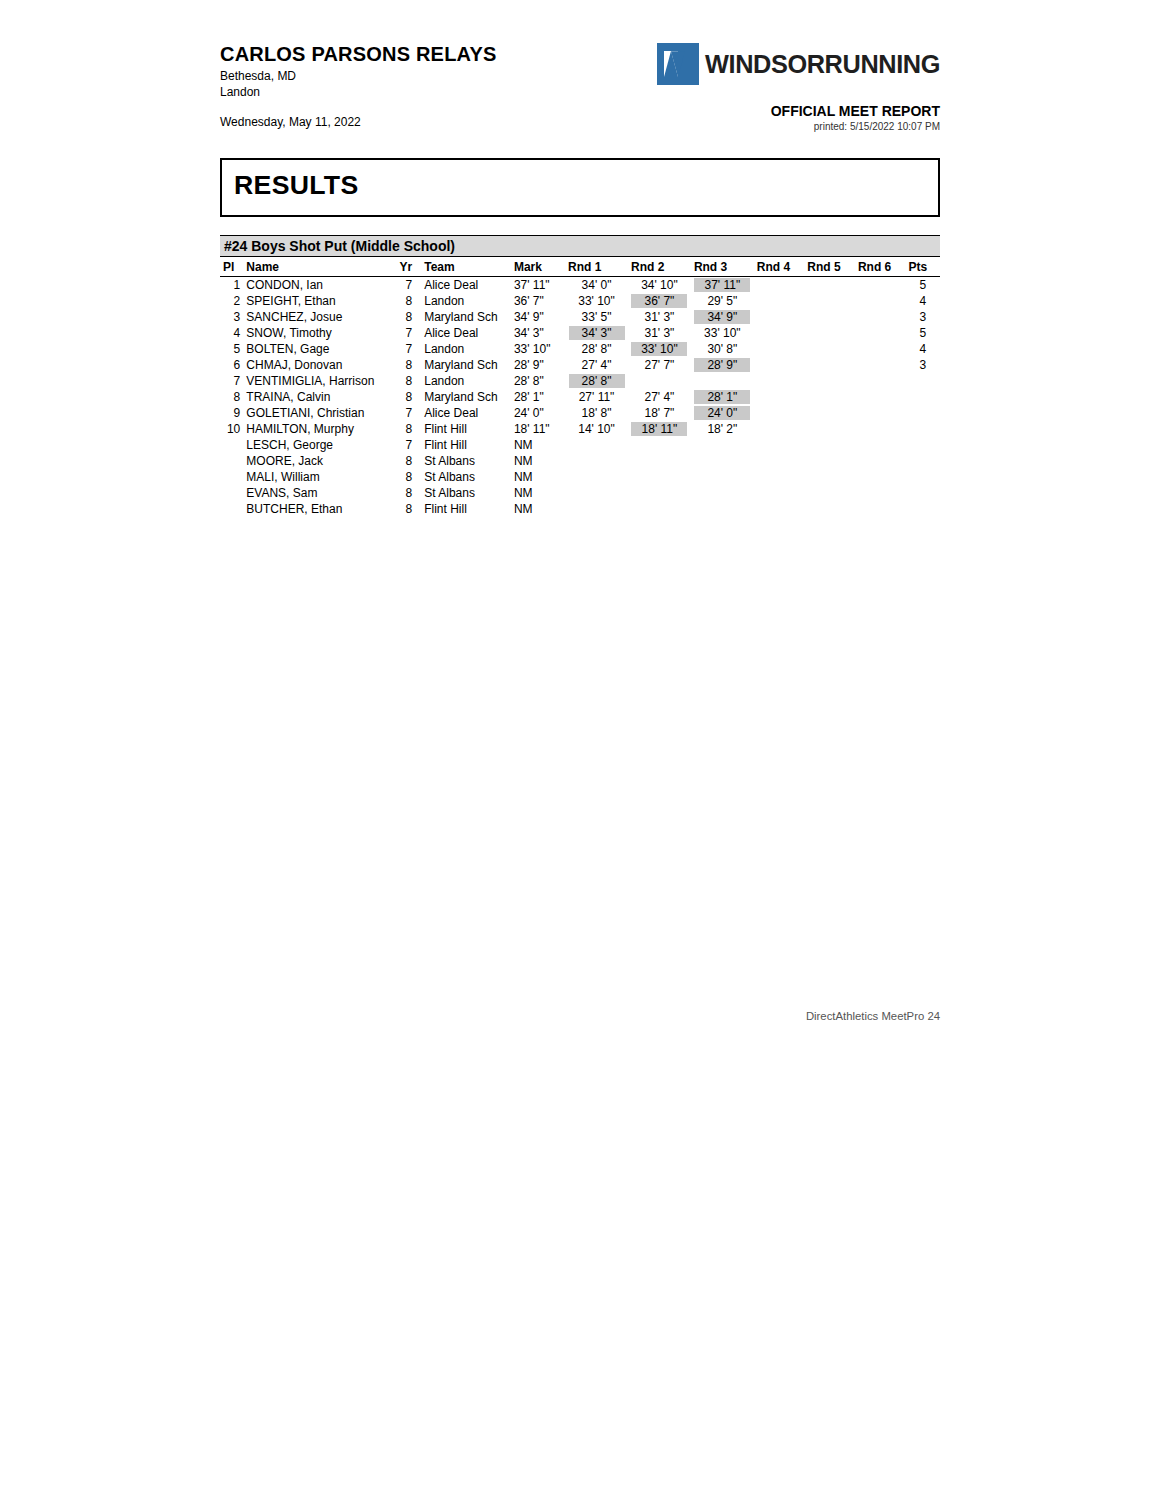CARLOS PARSONS RELAYS
Bethesda, MD
Landon
Wednesday, May 11, 2022
WINDSORRUNNING
OFFICIAL MEET REPORT
printed: 5/15/2022 10:07 PM
RESULTS
#24 Boys Shot Put (Middle School)
| Pl | Name | Yr | Team | Mark | Rnd 1 | Rnd 2 | Rnd 3 | Rnd 4 | Rnd 5 | Rnd 6 | Pts |
| --- | --- | --- | --- | --- | --- | --- | --- | --- | --- | --- | --- |
| 1 | CONDON, Ian | 7 | Alice Deal | 37' 11" | 34' 0" | 34' 10" | 37' 11" | | | | 5 |
| 2 | SPEIGHT, Ethan | 8 | Landon | 36' 7" | 33' 10" | 36' 7" | 29' 5" | | | | 4 |
| 3 | SANCHEZ, Josue | 8 | Maryland Sch | 34' 9" | 33' 5" | 31' 3" | 34' 9" | | | | 3 |
| 4 | SNOW, Timothy | 7 | Alice Deal | 34' 3" | 34' 3" | 31' 3" | 33' 10" | | | | 5 |
| 5 | BOLTEN, Gage | 7 | Landon | 33' 10" | 28' 8" | 33' 10" | 30' 8" | | | | 4 |
| 6 | CHMAJ, Donovan | 8 | Maryland Sch | 28' 9" | 27' 4" | 27' 7" | 28' 9" | | | | 3 |
| 7 | VENTIMIGLIA, Harrison | 8 | Landon | 28' 8" | 28' 8" | | | | | | |
| 8 | TRAINA, Calvin | 8 | Maryland Sch | 28' 1" | 27' 11" | 27' 4" | 28' 1" | | | | |
| 9 | GOLETIANI, Christian | 7 | Alice Deal | 24' 0" | 18' 8" | 18' 7" | 24' 0" | | | | |
| 10 | HAMILTON, Murphy | 8 | Flint Hill | 18' 11" | 14' 10" | 18' 11" | 18' 2" | | | | |
| | LESCH, George | 7 | Flint Hill | NM | | | | | | | |
| | MOORE, Jack | 8 | St Albans | NM | | | | | | | |
| | MALI, William | 8 | St Albans | NM | | | | | | | |
| | EVANS, Sam | 8 | St Albans | NM | | | | | | | |
| | BUTCHER, Ethan | 8 | Flint Hill | NM | | | | | | | |
DirectAthletics MeetPro 24